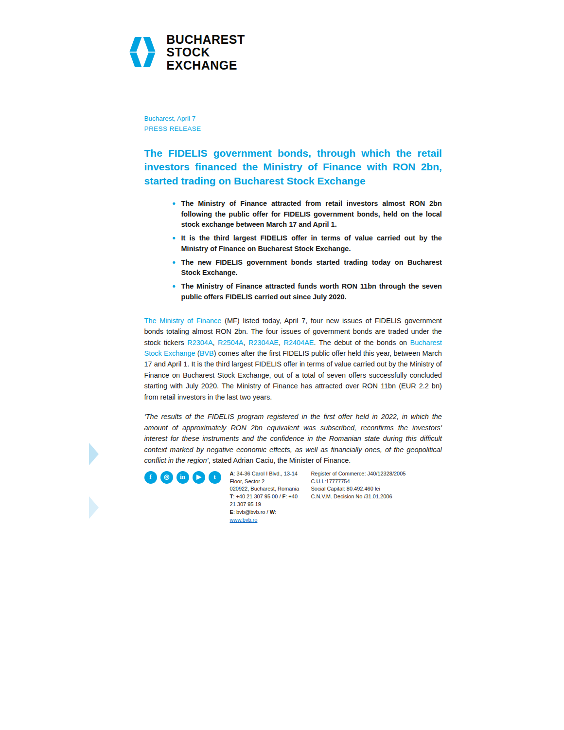Bucharest
Stock
Exchange
Bucharest, April 7
PRESS RELEASE
The FIDELIS government bonds, through which the retail investors financed the Ministry of Finance with RON 2bn, started trading on Bucharest Stock Exchange
The Ministry of Finance attracted from retail investors almost RON 2bn following the public offer for FIDELIS government bonds, held on the local stock exchange between March 17 and April 1.
It is the third largest FIDELIS offer in terms of value carried out by the Ministry of Finance on Bucharest Stock Exchange.
The new FIDELIS government bonds started trading today on Bucharest Stock Exchange.
The Ministry of Finance attracted funds worth RON 11bn through the seven public offers FIDELIS carried out since July 2020.
The Ministry of Finance (MF) listed today, April 7, four new issues of FIDELIS government bonds totaling almost RON 2bn. The four issues of government bonds are traded under the stock tickers R2304A, R2504A, R2304AE, R2404AE. The debut of the bonds on Bucharest Stock Exchange (BVB) comes after the first FIDELIS public offer held this year, between March 17 and April 1. It is the third largest FIDELIS offer in terms of value carried out by the Ministry of Finance on Bucharest Stock Exchange, out of a total of seven offers successfully concluded starting with July 2020. The Ministry of Finance has attracted over RON 11bn (EUR 2.2 bn) from retail investors in the last two years.
‘The results of the FIDELIS program registered in the first offer held in 2022, in which the amount of approximately RON 2bn equivalent was subscribed, reconfirms the investors' interest for these instruments and the confidence in the Romanian state during this difficult context marked by negative economic effects, as well as financially ones, of the geopolitical conflict in the region’, stated Adrian Caciu, the Minister of Finance.
f
◎
in
▶
t
A: 34-36 Carol I Blvd., 13-14 Floor, Sector 2
020922, Bucharest, Romania
T: +40 21 307 95 00 / F: +40 21 307 95 19
E: bvb@bvb.ro / W: www.bvb.ro
Register of Commerce: J40/12328/2005
C.U.I.:17777754
Social Capital: 80.492.460 lei
C.N.V.M. Decision No /31.01.2006